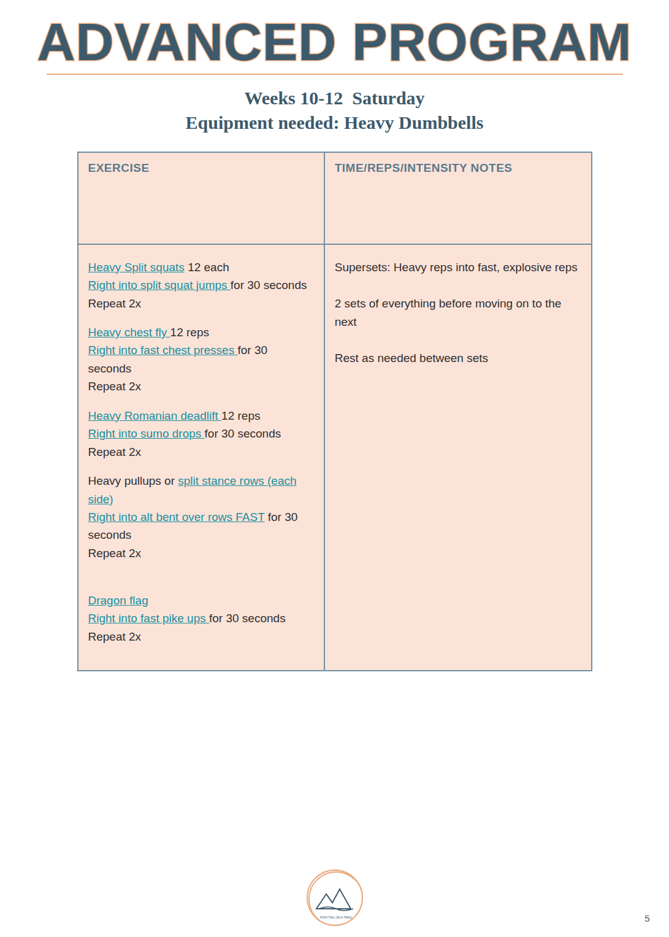ADVANCED PROGRAM
Weeks 10-12 Saturday
Equipment needed: Heavy Dumbbells
| EXERCISE | TIME/REPS/INTENSITY NOTES |
| --- | --- |
| Heavy Split squats 12 each Right into split squat jumps for 30 seconds Repeat 2x Heavy chest fly 12 reps Right into fast chest presses for 30 seconds Repeat 2x Heavy Romanian deadlift 12 reps Right into sumo drops for 30 seconds Repeat 2x Heavy pullups or split stance rows (each side) Right into alt bent over rows FAST for 30 seconds Repeat 2x Dragon flag Right into fast pike ups for 30 seconds Repeat 2x | Supersets: Heavy reps into fast, explosive reps 2 sets of everything before moving on to the next Rest as needed between sets |
PONYTAIL ON A TRAIL
5